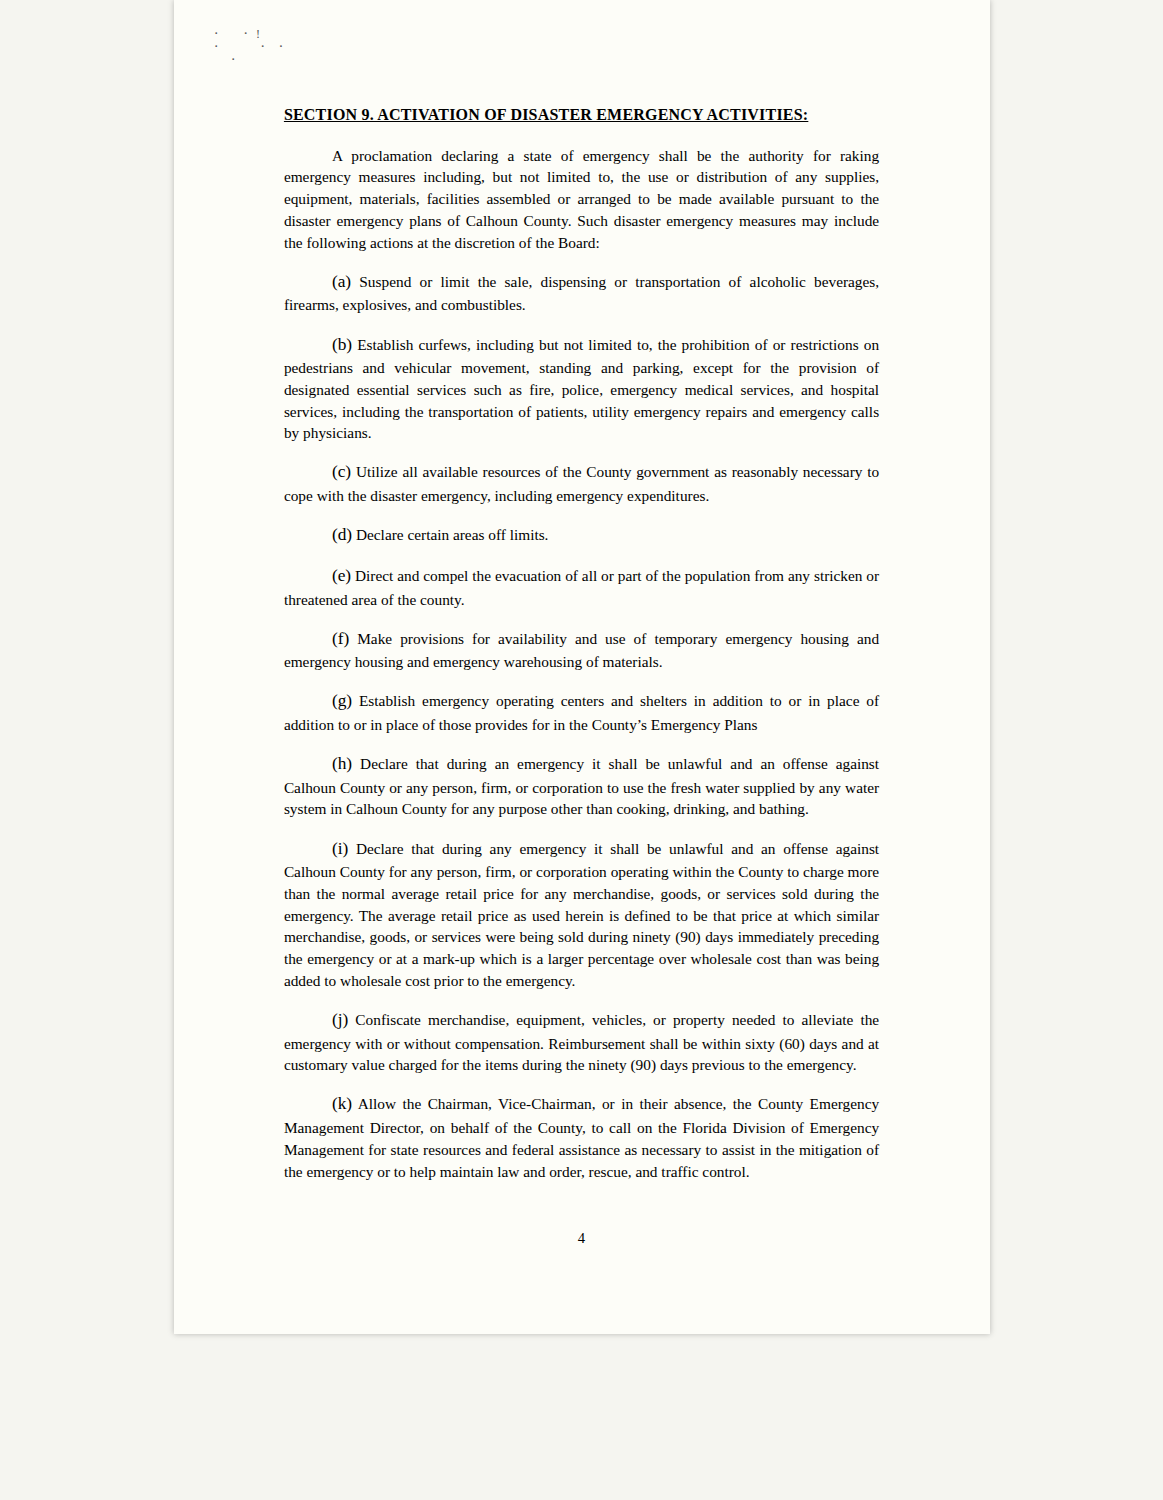· · !
· · ·
·
SECTION 9. ACTIVATION OF DISASTER EMERGENCY ACTIVITIES:
A proclamation declaring a state of emergency shall be the authority for raking emergency measures including, but not limited to, the use or distribution of any supplies, equipment, materials, facilities assembled or arranged to be made available pursuant to the disaster emergency plans of Calhoun County. Such disaster emergency measures may include the following actions at the discretion of the Board:
(a) Suspend or limit the sale, dispensing or transportation of alcoholic beverages, firearms, explosives, and combustibles.
(b) Establish curfews, including but not limited to, the prohibition of or restrictions on pedestrians and vehicular movement, standing and parking, except for the provision of designated essential services such as fire, police, emergency medical services, and hospital services, including the transportation of patients, utility emergency repairs and emergency calls by physicians.
(c) Utilize all available resources of the County government as reasonably necessary to cope with the disaster emergency, including emergency expenditures.
(d) Declare certain areas off limits.
(e) Direct and compel the evacuation of all or part of the population from any stricken or threatened area of the county.
(f) Make provisions for availability and use of temporary emergency housing and emergency housing and emergency warehousing of materials.
(g) Establish emergency operating centers and shelters in addition to or in place of addition to or in place of those provides for in the County’s Emergency Plans
(h) Declare that during an emergency it shall be unlawful and an offense against Calhoun County or any person, firm, or corporation to use the fresh water supplied by any water system in Calhoun County for any purpose other than cooking, drinking, and bathing.
(i) Declare that during any emergency it shall be unlawful and an offense against Calhoun County for any person, firm, or corporation operating within the County to charge more than the normal average retail price for any merchandise, goods, or services sold during the emergency. The average retail price as used herein is defined to be that price at which similar merchandise, goods, or services were being sold during ninety (90) days immediately preceding the emergency or at a mark-up which is a larger percentage over wholesale cost than was being added to wholesale cost prior to the emergency.
(j) Confiscate merchandise, equipment, vehicles, or property needed to alleviate the emergency with or without compensation. Reimbursement shall be within sixty (60) days and at customary value charged for the items during the ninety (90) days previous to the emergency.
(k) Allow the Chairman, Vice-Chairman, or in their absence, the County Emergency Management Director, on behalf of the County, to call on the Florida Division of Emergency Management for state resources and federal assistance as necessary to assist in the mitigation of the emergency or to help maintain law and order, rescue, and traffic control.
4